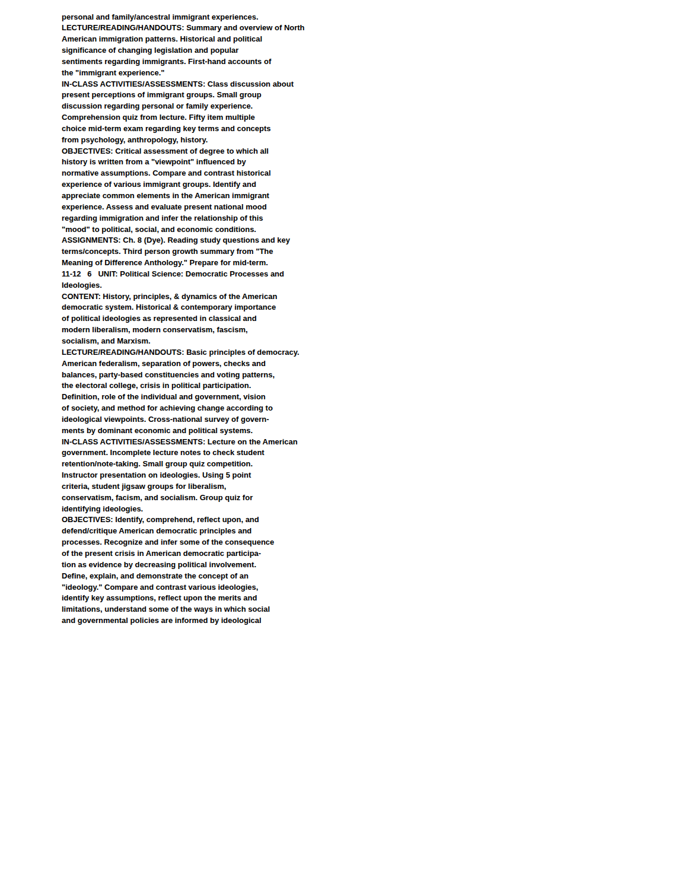personal and family/ancestral immigrant experiences.
LECTURE/READING/HANDOUTS: Summary and overview of North
American immigration patterns. Historical and political
significance of changing legislation and popular
sentiments regarding immigrants. First-hand accounts of
the "immigrant experience."
IN-CLASS ACTIVITIES/ASSESSMENTS: Class discussion about
present perceptions of immigrant groups. Small group
discussion regarding personal or family experience.
Comprehension quiz from lecture. Fifty item multiple
choice mid-term exam regarding key terms and concepts
from psychology, anthropology, history.
OBJECTIVES: Critical assessment of degree to which all
history is written from a "viewpoint" influenced by
normative assumptions. Compare and contrast historical
experience of various immigrant groups. Identify and
appreciate common elements in the American immigrant
experience. Assess and evaluate present national mood
regarding immigration and infer the relationship of this
"mood" to political, social, and economic conditions.
ASSIGNMENTS: Ch. 8 (Dye). Reading study questions and key
terms/concepts. Third person growth summary from "The
Meaning of Difference Anthology." Prepare for mid-term.
11-12 6 UNIT: Political Science: Democratic Processes and
Ideologies.
CONTENT: History, principles, & dynamics of the American
democratic system. Historical & contemporary importance
of political ideologies as represented in classical and
modern liberalism, modern conservatism, fascism,
socialism, and Marxism.
LECTURE/READING/HANDOUTS: Basic principles of democracy.
American federalism, separation of powers, checks and
balances, party-based constituencies and voting patterns,
the electoral college, crisis in political participation.
Definition, role of the individual and government, vision
of society, and method for achieving change according to
ideological viewpoints. Cross-national survey of govern-
ments by dominant economic and political systems.
IN-CLASS ACTIVITIES/ASSESSMENTS: Lecture on the American
government. Incomplete lecture notes to check student
retention/note-taking. Small group quiz competition.
Instructor presentation on ideologies. Using 5 point
criteria, student jigsaw groups for liberalism,
conservatism, facism, and socialism. Group quiz for
identifying ideologies.
OBJECTIVES: Identify, comprehend, reflect upon, and
defend/critique American democratic principles and
processes. Recognize and infer some of the consequence
of the present crisis in American democratic participa-
tion as evidence by decreasing political involvement.
Define, explain, and demonstrate the concept of an
"ideology." Compare and contrast various ideologies,
identify key assumptions, reflect upon the merits and
limitations, understand some of the ways in which social
and governmental policies are informed by ideological